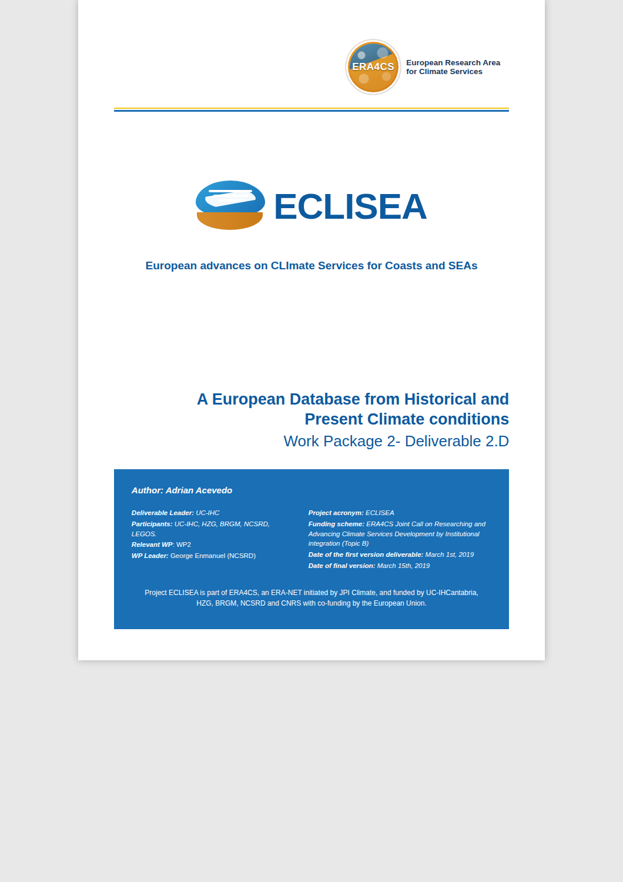ERA4CS
European Research Area for Climate Services
ECLISEA
European advances on CLImate Services for Coasts and SEAs
A European Database from Historical and
Present Climate conditions
Work Package 2- Deliverable 2.D
Author: Adrian Acevedo
Deliverable Leader: UC-IHC
Participants: UC-IHC, HZG, BRGM, NCSRD, LEGOS.
Relevant WP: WP2
WP Leader: George Enmanuel (NCSRD)
Project acronym: ECLISEA
Funding scheme: ERA4CS Joint Call on Researching and Advancing Climate Services Development by Institutional integration (Topic B)
Date of the first version deliverable: March 1st, 2019
Date of final version: March 15th, 2019
Project ECLISEA is part of ERA4CS, an ERA-NET initiated by JPI Climate, and funded by UC-IHCantabria, HZG, BRGM, NCSRD and CNRS with co-funding by the European Union.